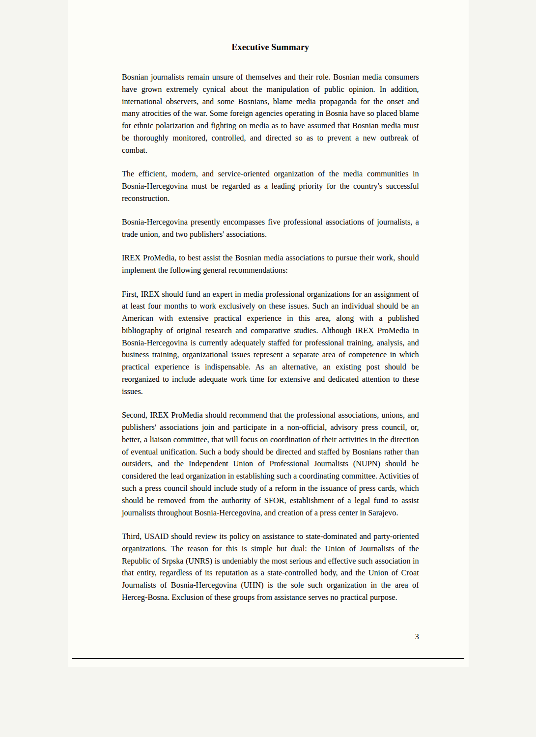Executive Summary
Bosnian journalists remain unsure of themselves and their role. Bosnian media consumers have grown extremely cynical about the manipulation of public opinion. In addition, international observers, and some Bosnians, blame media propaganda for the onset and many atrocities of the war. Some foreign agencies operating in Bosnia have so placed blame for ethnic polarization and fighting on media as to have assumed that Bosnian media must be thoroughly monitored, controlled, and directed so as to prevent a new outbreak of combat.
The efficient, modern, and service-oriented organization of the media communities in Bosnia-Hercegovina must be regarded as a leading priority for the country's successful reconstruction.
Bosnia-Hercegovina presently encompasses five professional associations of journalists, a trade union, and two publishers' associations.
IREX ProMedia, to best assist the Bosnian media associations to pursue their work, should implement the following general recommendations:
First, IREX should fund an expert in media professional organizations for an assignment of at least four months to work exclusively on these issues. Such an individual should be an American with extensive practical experience in this area, along with a published bibliography of original research and comparative studies. Although IREX ProMedia in Bosnia-Hercegovina is currently adequately staffed for professional training, analysis, and business training, organizational issues represent a separate area of competence in which practical experience is indispensable. As an alternative, an existing post should be reorganized to include adequate work time for extensive and dedicated attention to these issues.
Second, IREX ProMedia should recommend that the professional associations, unions, and publishers' associations join and participate in a non-official, advisory press council, or, better, a liaison committee, that will focus on coordination of their activities in the direction of eventual unification. Such a body should be directed and staffed by Bosnians rather than outsiders, and the Independent Union of Professional Journalists (NUPN) should be considered the lead organization in establishing such a coordinating committee. Activities of such a press council should include study of a reform in the issuance of press cards, which should be removed from the authority of SFOR, establishment of a legal fund to assist journalists throughout Bosnia-Hercegovina, and creation of a press center in Sarajevo.
Third, USAID should review its policy on assistance to state-dominated and party-oriented organizations. The reason for this is simple but dual: the Union of Journalists of the Republic of Srpska (UNRS) is undeniably the most serious and effective such association in that entity, regardless of its reputation as a state-controlled body, and the Union of Croat Journalists of Bosnia-Hercegovina (UHN) is the sole such organization in the area of Herceg-Bosna. Exclusion of these groups from assistance serves no practical purpose.
3